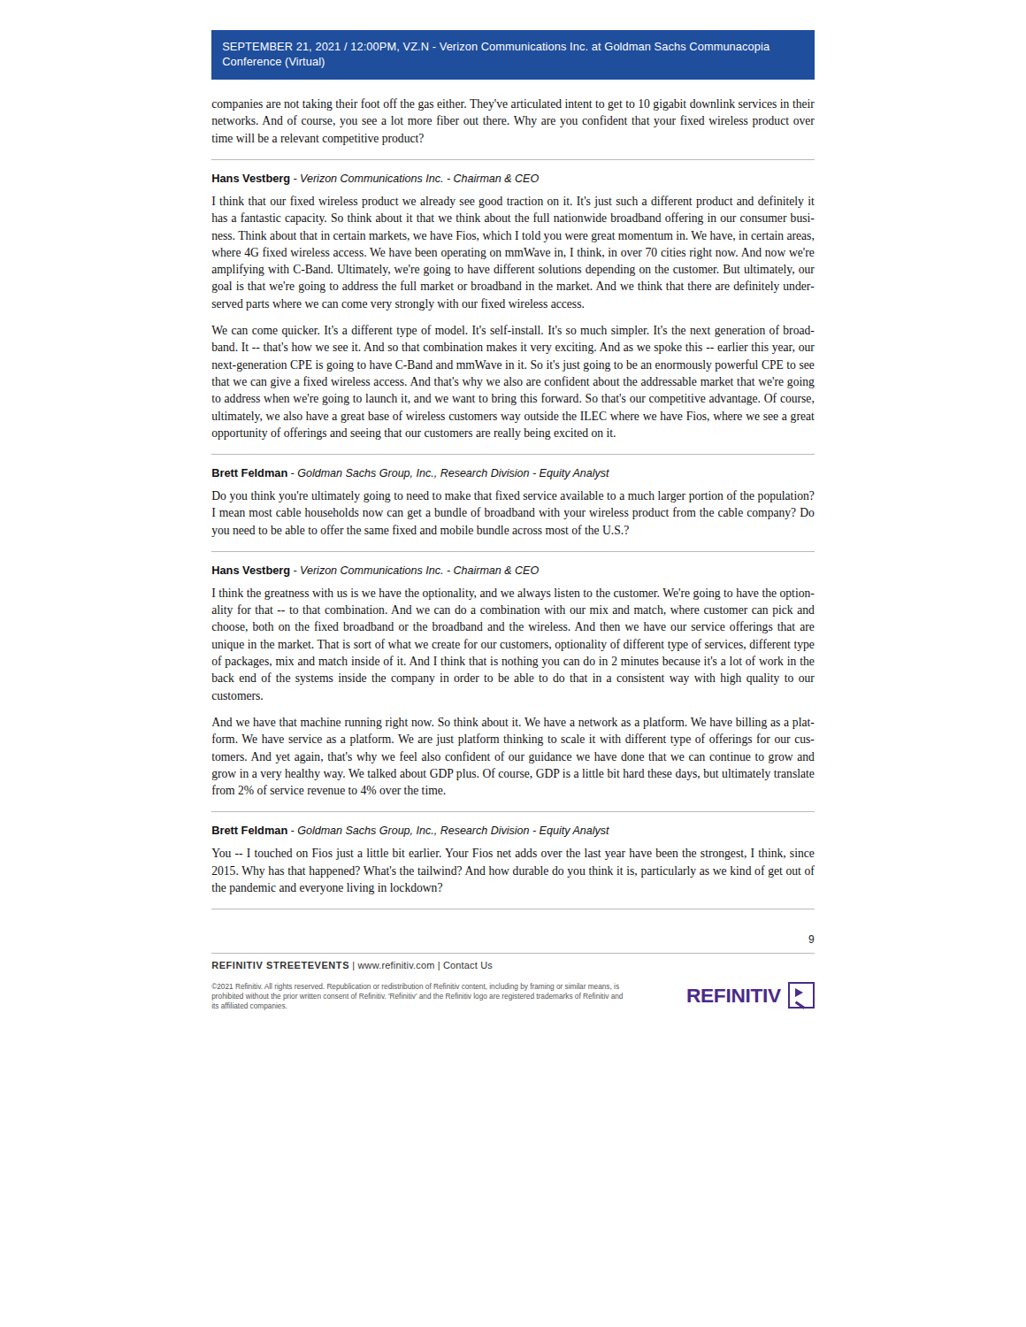SEPTEMBER 21, 2021 / 12:00PM, VZ.N - Verizon Communications Inc. at Goldman Sachs Communacopia Conference (Virtual)
companies are not taking their foot off the gas either. They've articulated intent to get to 10 gigabit downlink services in their networks. And of course, you see a lot more fiber out there. Why are you confident that your fixed wireless product over time will be a relevant competitive product?
Hans Vestberg - Verizon Communications Inc. - Chairman & CEO
I think that our fixed wireless product we already see good traction on it. It's just such a different product and definitely it has a fantastic capacity. So think about it that we think about the full nationwide broadband offering in our consumer business. Think about that in certain markets, we have Fios, which I told you were great momentum in. We have, in certain areas, where 4G fixed wireless access. We have been operating on mmWave in, I think, in over 70 cities right now. And now we're amplifying with C-Band. Ultimately, we're going to have different solutions depending on the customer. But ultimately, our goal is that we're going to address the full market or broadband in the market. And we think that there are definitely underserved parts where we can come very strongly with our fixed wireless access.
We can come quicker. It's a different type of model. It's self-install. It's so much simpler. It's the next generation of broadband. It -- that's how we see it. And so that combination makes it very exciting. And as we spoke this -- earlier this year, our next-generation CPE is going to have C-Band and mmWave in it. So it's just going to be an enormously powerful CPE to see that we can give a fixed wireless access. And that's why we also are confident about the addressable market that we're going to address when we're going to launch it, and we want to bring this forward. So that's our competitive advantage. Of course, ultimately, we also have a great base of wireless customers way outside the ILEC where we have Fios, where we see a great opportunity of offerings and seeing that our customers are really being excited on it.
Brett Feldman - Goldman Sachs Group, Inc., Research Division - Equity Analyst
Do you think you're ultimately going to need to make that fixed service available to a much larger portion of the population? I mean most cable households now can get a bundle of broadband with your wireless product from the cable company? Do you need to be able to offer the same fixed and mobile bundle across most of the U.S.?
Hans Vestberg - Verizon Communications Inc. - Chairman & CEO
I think the greatness with us is we have the optionality, and we always listen to the customer. We're going to have the optionality for that -- to that combination. And we can do a combination with our mix and match, where customer can pick and choose, both on the fixed broadband or the broadband and the wireless. And then we have our service offerings that are unique in the market. That is sort of what we create for our customers, optionality of different type of services, different type of packages, mix and match inside of it. And I think that is nothing you can do in 2 minutes because it's a lot of work in the back end of the systems inside the company in order to be able to do that in a consistent way with high quality to our customers.
And we have that machine running right now. So think about it. We have a network as a platform. We have billing as a platform. We have service as a platform. We are just platform thinking to scale it with different type of offerings for our customers. And yet again, that's why we feel also confident of our guidance we have done that we can continue to grow and grow in a very healthy way. We talked about GDP plus. Of course, GDP is a little bit hard these days, but ultimately translate from 2% of service revenue to 4% over the time.
Brett Feldman - Goldman Sachs Group, Inc., Research Division - Equity Analyst
You -- I touched on Fios just a little bit earlier. Your Fios net adds over the last year have been the strongest, I think, since 2015. Why has that happened? What's the tailwind? And how durable do you think it is, particularly as we kind of get out of the pandemic and everyone living in lockdown?
9
REFINITIV STREETEVENTS | www.refinitiv.com | Contact Us
©2021 Refinitiv. All rights reserved. Republication or redistribution of Refinitiv content, including by framing or similar means, is prohibited without the prior written consent of Refinitiv. 'Refinitiv' and the Refinitiv logo are registered trademarks of Refinitiv and its affiliated companies.
REFINITIV